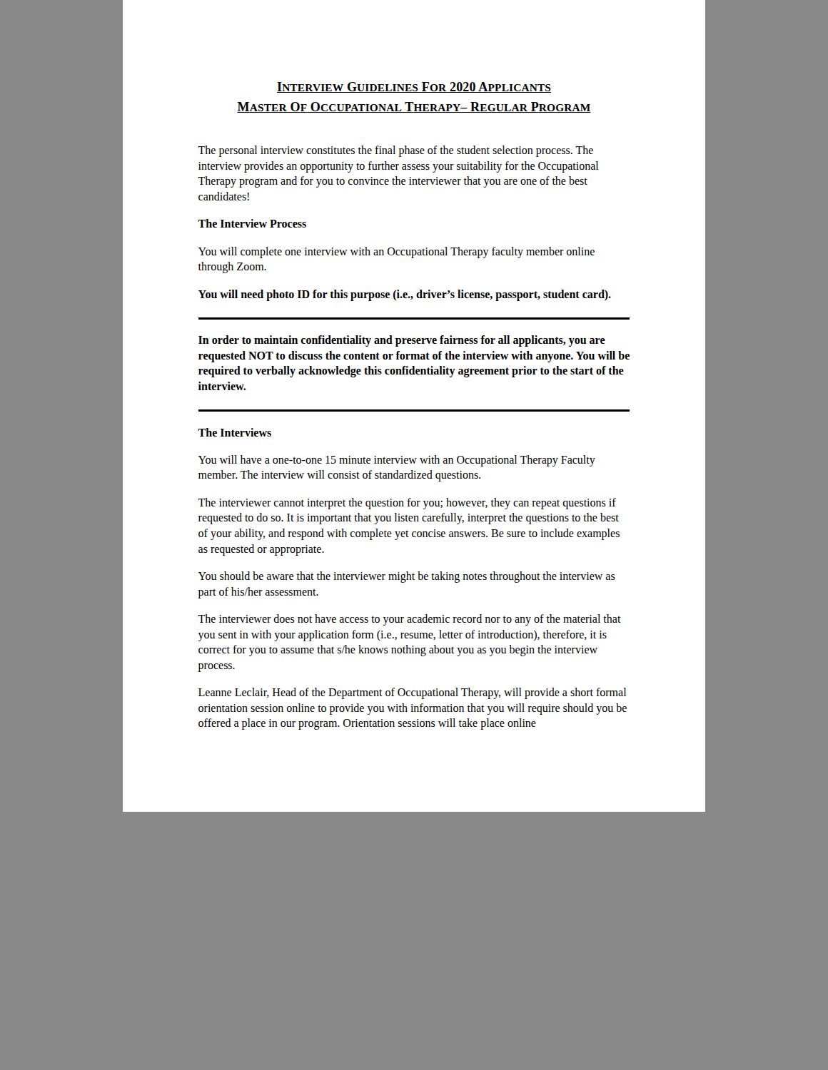INTERVIEW GUIDELINES FOR 2020 APPLICANTS
MASTER OF OCCUPATIONAL THERAPY– REGULAR PROGRAM
The personal interview constitutes the final phase of the student selection process. The interview provides an opportunity to further assess your suitability for the Occupational Therapy program and for you to convince the interviewer that you are one of the best candidates!
The Interview Process
You will complete one interview with an Occupational Therapy faculty member online through Zoom.
You will need photo ID for this purpose (i.e., driver’s license, passport, student card).
In order to maintain confidentiality and preserve fairness for all applicants, you are requested NOT to discuss the content or format of the interview with anyone. You will be required to verbally acknowledge this confidentiality agreement prior to the start of the interview.
The Interviews
You will have a one-to-one 15 minute interview with an Occupational Therapy Faculty member. The interview will consist of standardized questions.
The interviewer cannot interpret the question for you; however, they can repeat questions if requested to do so. It is important that you listen carefully, interpret the questions to the best of your ability, and respond with complete yet concise answers. Be sure to include examples as requested or appropriate.
You should be aware that the interviewer might be taking notes throughout the interview as part of his/her assessment.
The interviewer does not have access to your academic record nor to any of the material that you sent in with your application form (i.e., resume, letter of introduction), therefore, it is correct for you to assume that s/he knows nothing about you as you begin the interview process.
Leanne Leclair, Head of the Department of Occupational Therapy, will provide a short formal orientation session online to provide you with information that you will require should you be offered a place in our program. Orientation sessions will take place online